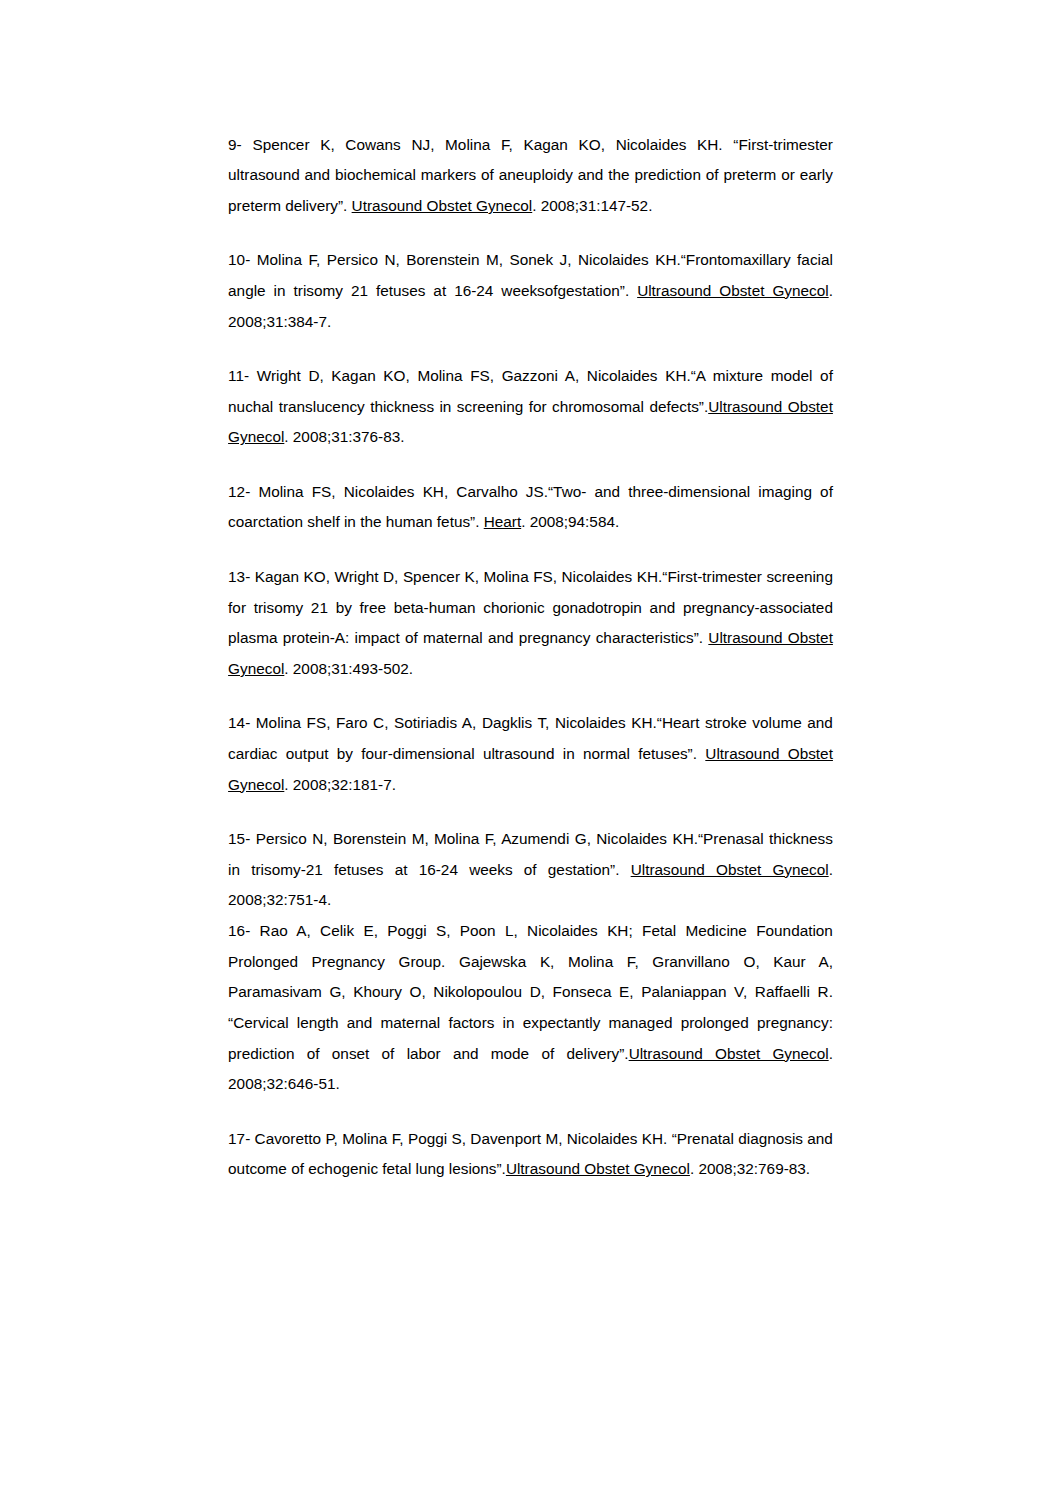9- Spencer K, Cowans NJ, Molina F, Kagan KO, Nicolaides KH. “First-trimester ultrasound and biochemical markers of aneuploidy and the prediction of preterm or early preterm delivery”. Utrasound Obstet Gynecol. 2008;31:147-52.
10- Molina F, Persico N, Borenstein M, Sonek J, Nicolaides KH.“Frontomaxillary facial angle in trisomy 21 fetuses at 16-24 weeksofgestation”. Ultrasound Obstet Gynecol. 2008;31:384-7.
11- Wright D, Kagan KO, Molina FS, Gazzoni A, Nicolaides KH.“A mixture model of nuchal translucency thickness in screening for chromosomal defects”.Ultrasound Obstet Gynecol. 2008;31:376-83.
12- Molina FS, Nicolaides KH, Carvalho JS.“Two- and three-dimensional imaging of coarctation shelf in the human fetus”. Heart. 2008;94:584.
13- Kagan KO, Wright D, Spencer K, Molina FS, Nicolaides KH.“First-trimester screening for trisomy 21 by free beta-human chorionic gonadotropin and pregnancy-associated plasma protein-A: impact of maternal and pregnancy characteristics”. Ultrasound Obstet Gynecol. 2008;31:493-502.
14- Molina FS, Faro C, Sotiriadis A, Dagklis T, Nicolaides KH.“Heart stroke volume and cardiac output by four-dimensional ultrasound in normal fetuses”. Ultrasound Obstet Gynecol. 2008;32:181-7.
15- Persico N, Borenstein M, Molina F, Azumendi G, Nicolaides KH.“Prenasal thickness in trisomy-21 fetuses at 16-24 weeks of gestation”. Ultrasound Obstet Gynecol. 2008;32:751-4.
16- Rao A, Celik E, Poggi S, Poon L, Nicolaides KH; Fetal Medicine Foundation Prolonged Pregnancy Group. Gajewska K, Molina F, Granvillano O, Kaur A, Paramasivam G, Khoury O, Nikolopoulou D, Fonseca E, Palaniappan V, Raffaelli R. “Cervical length and maternal factors in expectantly managed prolonged pregnancy: prediction of onset of labor and mode of delivery”.Ultrasound Obstet Gynecol. 2008;32:646-51.
17- Cavoretto P, Molina F, Poggi S, Davenport M, Nicolaides KH. “Prenatal diagnosis and outcome of echogenic fetal lung lesions”.Ultrasound Obstet Gynecol. 2008;32:769-83.